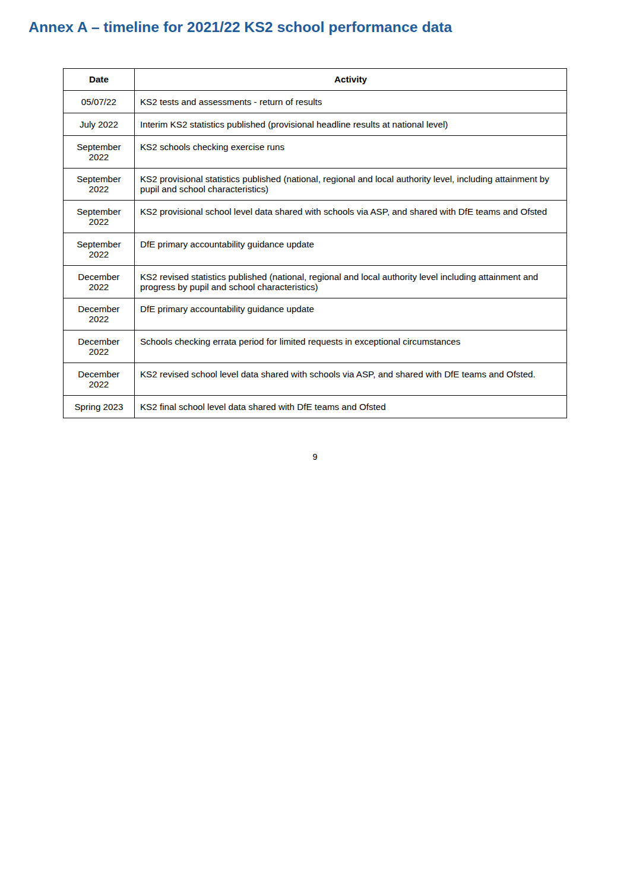Annex A – timeline for 2021/22 KS2 school performance data
| Date | Activity |
| --- | --- |
| 05/07/22 | KS2 tests and assessments - return of results |
| July 2022 | Interim KS2 statistics published (provisional headline results at national level) |
| September 2022 | KS2 schools checking exercise runs |
| September 2022 | KS2 provisional statistics published (national, regional and local authority level, including attainment by pupil and school characteristics) |
| September 2022 | KS2 provisional school level data shared with schools via ASP, and shared with DfE teams and Ofsted |
| September 2022 | DfE primary accountability guidance update |
| December 2022 | KS2 revised statistics published (national, regional and local authority level including attainment and progress by pupil and school characteristics) |
| December 2022 | DfE primary accountability guidance update |
| December 2022 | Schools checking errata period for limited requests in exceptional circumstances |
| December 2022 | KS2 revised school level data shared with schools via ASP, and shared with DfE teams and Ofsted. |
| Spring 2023 | KS2 final school level data shared with DfE teams and Ofsted |
9